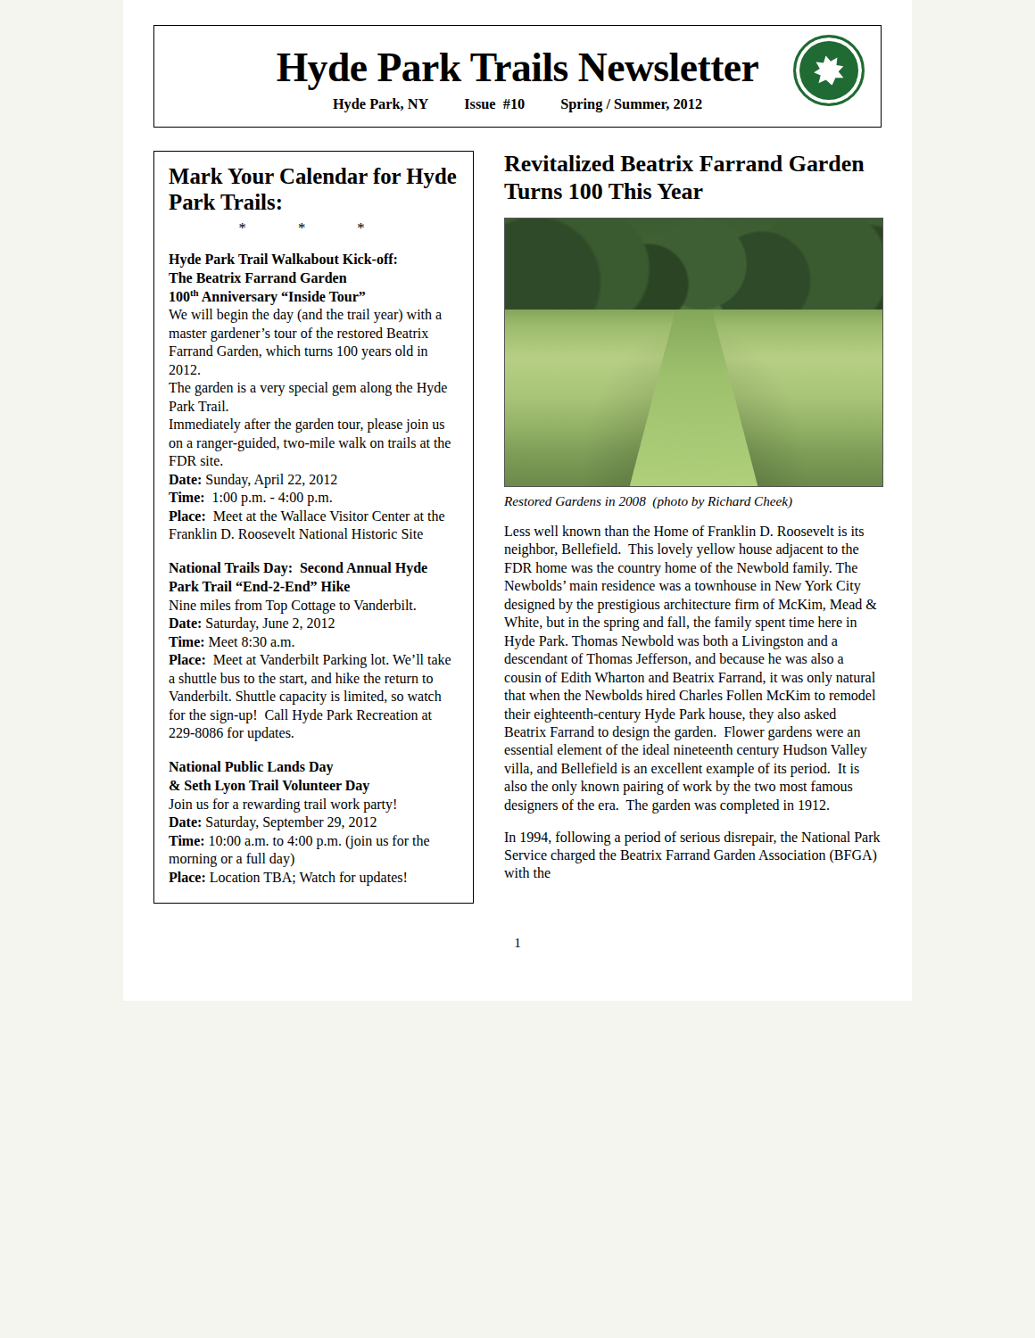Hyde Park Trails Newsletter
Hyde Park, NY Issue #10 Spring / Summer, 2012
Mark Your Calendar for Hyde Park Trails:
* * *
Hyde Park Trail Walkabout Kick-off:
The Beatrix Farrand Garden
100th Anniversary “Inside Tour”
We will begin the day (and the trail year) with a master gardener’s tour of the restored Beatrix Farrand Garden, which turns 100 years old in 2012.
The garden is a very special gem along the Hyde Park Trail.
Immediately after the garden tour, please join us on a ranger-guided, two-mile walk on trails at the FDR site.
Date: Sunday, April 22, 2012
Time: 1:00 p.m. - 4:00 p.m.
Place: Meet at the Wallace Visitor Center at the Franklin D. Roosevelt National Historic Site
National Trails Day: Second Annual Hyde Park Trail “End-2-End” Hike
Nine miles from Top Cottage to Vanderbilt.
Date: Saturday, June 2, 2012
Time: Meet 8:30 a.m.
Place: Meet at Vanderbilt Parking lot. We’ll take a shuttle bus to the start, and hike the return to Vanderbilt. Shuttle capacity is limited, so watch for the sign-up! Call Hyde Park Recreation at 229-8086 for updates.
National Public Lands Day
& Seth Lyon Trail Volunteer Day
Join us for a rewarding trail work party!
Date: Saturday, September 29, 2012
Time: 10:00 a.m. to 4:00 p.m. (join us for the morning or a full day)
Place: Location TBA; Watch for updates!
Revitalized Beatrix Farrand Garden Turns 100 This Year
Restored Gardens in 2008 (photo by Richard Cheek)
Less well known than the Home of Franklin D. Roosevelt is its neighbor, Bellefield. This lovely yellow house adjacent to the FDR home was the country home of the Newbold family. The Newbolds’ main residence was a townhouse in New York City designed by the prestigious architecture firm of McKim, Mead & White, but in the spring and fall, the family spent time here in Hyde Park. Thomas Newbold was both a Livingston and a descendant of Thomas Jefferson, and because he was also a cousin of Edith Wharton and Beatrix Farrand, it was only natural that when the Newbolds hired Charles Follen McKim to remodel their eighteenth-century Hyde Park house, they also asked Beatrix Farrand to design the garden. Flower gardens were an essential element of the ideal nineteenth century Hudson Valley villa, and Bellefield is an excellent example of its period. It is also the only known pairing of work by the two most famous designers of the era. The garden was completed in 1912.
In 1994, following a period of serious disrepair, the National Park Service charged the Beatrix Farrand Garden Association (BFGA) with the
1